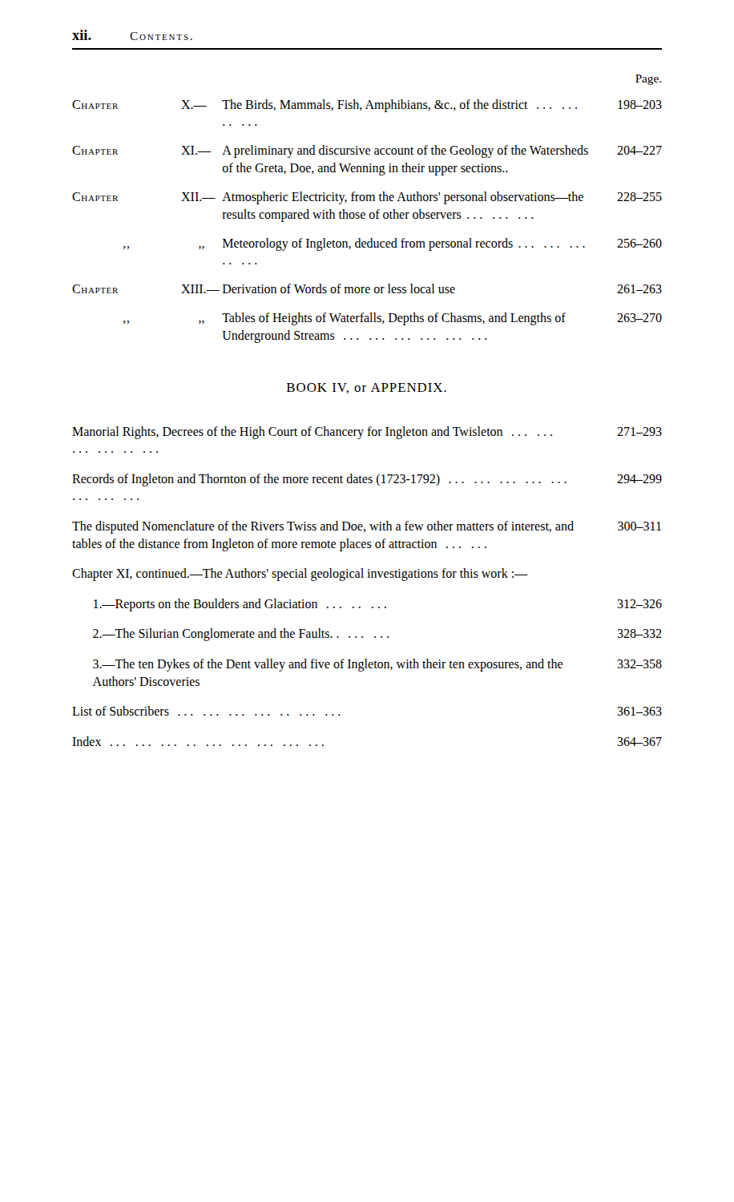xii. Contents.
Page.
| Chapter | X.— | The Birds, Mammals, Fish, Amphibians, &c., of the district ... ... .. ... | 198–203 |
| Chapter | XI.— | A preliminary and discursive account of the Geology of the Watersheds of the Greta, Doe, and Wenning in their upper sections.. | 204–227 |
| Chapter | XII.— | Atmospheric Electricity, from the Authors' personal observations—the results compared with those of other observers ... ... ... | 228–255 |
| ,, | ,, | Meteorology of Ingleton, deduced from personal records ... ... ... .. ... | 256–260 |
| Chapter | XIII.— | Derivation of Words of more or less local use | 261–263 |
| ,, | ,, | Tables of Heights of Waterfalls, Depths of Chasms, and Lengths of Underground Streams ... ... ... ... ... ... | 263–270 |
BOOK IV, or APPENDIX.
| Manorial Rights, Decrees of the High Court of Chancery for Ingleton and Twisleton ... ... ... ... .. ... | 271–293 |
| Records of Ingleton and Thornton of the more recent dates (1723-1792) ... ... ... ... ... ... ... ... | 294–299 |
| The disputed Nomenclature of the Rivers Twiss and Doe, with a few other matters of interest, and tables of the distance from Ingleton of more remote places of attraction ... ... | 300–311 |
| Chapter XI, continued.—The Authors' special geological investigations for this work :— | |
| 1.—Reports on the Boulders and Glaciation ... .. ... | 312–326 |
| 2.—The Silurian Conglomerate and the Faults. . ... ... | 328–332 |
| 3.—The ten Dykes of the Dent valley and five of Ingleton, with their ten exposures, and the Authors' Discoveries | 332–358 |
| List of Subscribers ... ... ... ... .. ... ... | 361–363 |
| Index ... ... ... .. ... ... ... ... ... | 364–367 |